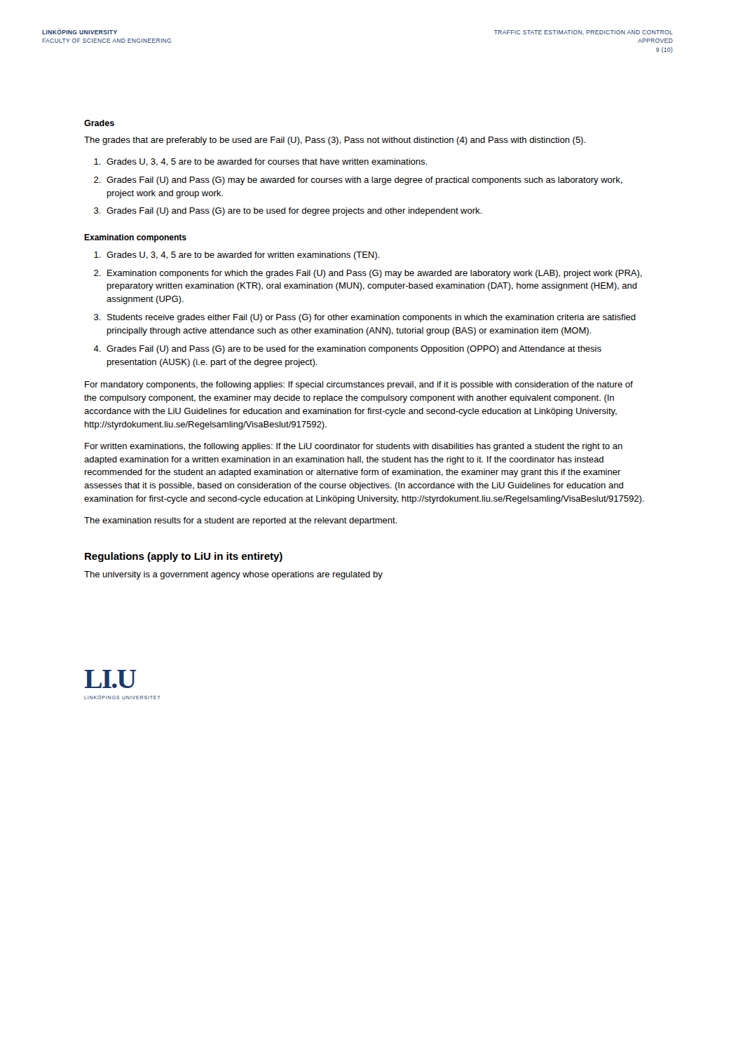LINKÖPING UNIVERSITY
FACULTY OF SCIENCE AND ENGINEERING
TRAFFIC STATE ESTIMATION, PREDICTION AND CONTROL
APPROVED
9 (10)
Grades
The grades that are preferably to be used are Fail (U), Pass (3), Pass not without distinction (4) and Pass with distinction (5).
Grades U, 3, 4, 5 are to be awarded for courses that have written examinations.
Grades Fail (U) and Pass (G) may be awarded for courses with a large degree of practical components such as laboratory work, project work and group work.
Grades Fail (U) and Pass (G) are to be used for degree projects and other independent work.
Examination components
Grades U, 3, 4, 5 are to be awarded for written examinations (TEN).
Examination components for which the grades Fail (U) and Pass (G) may be awarded are laboratory work (LAB), project work (PRA), preparatory written examination (KTR), oral examination (MUN), computer-based examination (DAT), home assignment (HEM), and assignment (UPG).
Students receive grades either Fail (U) or Pass (G) for other examination components in which the examination criteria are satisfied principally through active attendance such as other examination (ANN), tutorial group (BAS) or examination item (MOM).
Grades Fail (U) and Pass (G) are to be used for the examination components Opposition (OPPO) and Attendance at thesis presentation (AUSK) (i.e. part of the degree project).
For mandatory components, the following applies: If special circumstances prevail, and if it is possible with consideration of the nature of the compulsory component, the examiner may decide to replace the compulsory component with another equivalent component. (In accordance with the LiU Guidelines for education and examination for first-cycle and second-cycle education at Linköping University, http://styrdokument.liu.se/Regelsamling/VisaBeslut/917592).
For written examinations, the following applies: If the LiU coordinator for students with disabilities has granted a student the right to an adapted examination for a written examination in an examination hall, the student has the right to it. If the coordinator has instead recommended for the student an adapted examination or alternative form of examination, the examiner may grant this if the examiner assesses that it is possible, based on consideration of the course objectives. (In accordance with the LiU Guidelines for education and examination for first-cycle and second-cycle education at Linköping University, http://styrdokument.liu.se/Regelsamling/VisaBeslut/917592).
The examination results for a student are reported at the relevant department.
Regulations (apply to LiU in its entirety)
The university is a government agency whose operations are regulated by
LI.U
LINKÖPINGS UNIVERSITET